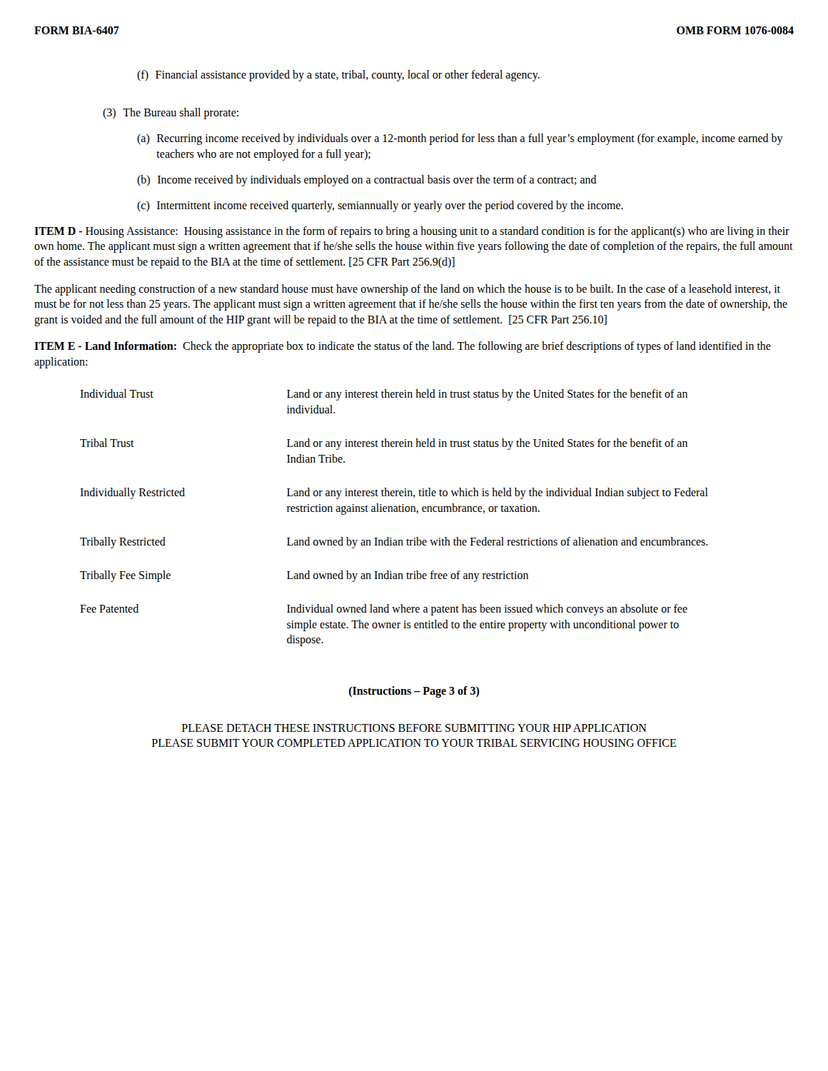FORM BIA-6407 OMB FORM 1076-0084
(f) Financial assistance provided by a state, tribal, county, local or other federal agency.
(3) The Bureau shall prorate:
(a) Recurring income received by individuals over a 12-month period for less than a full year’s employment (for example, income earned by teachers who are not employed for a full year);
(b) Income received by individuals employed on a contractual basis over the term of a contract; and
(c) Intermittent income received quarterly, semiannually or yearly over the period covered by the income.
ITEM D - Housing Assistance: Housing assistance in the form of repairs to bring a housing unit to a standard condition is for the applicant(s) who are living in their own home. The applicant must sign a written agreement that if he/she sells the house within five years following the date of completion of the repairs, the full amount of the assistance must be repaid to the BIA at the time of settlement. [25 CFR Part 256.9(d)]
The applicant needing construction of a new standard house must have ownership of the land on which the house is to be built. In the case of a leasehold interest, it must be for not less than 25 years. The applicant must sign a written agreement that if he/she sells the house within the first ten years from the date of ownership, the grant is voided and the full amount of the HIP grant will be repaid to the BIA at the time of settlement. [25 CFR Part 256.10]
ITEM E - Land Information: Check the appropriate box to indicate the status of the land. The following are brief descriptions of types of land identified in the application:
| Individual Trust | Land or any interest therein held in trust status by the United States for the benefit of an individual. |
| Tribal Trust | Land or any interest therein held in trust status by the United States for the benefit of an Indian Tribe. |
| Individually Restricted | Land or any interest therein, title to which is held by the individual Indian subject to Federal restriction against alienation, encumbrance, or taxation. |
| Tribally Restricted | Land owned by an Indian tribe with the Federal restrictions of alienation and encumbrances. |
| Tribally Fee Simple | Land owned by an Indian tribe free of any restriction |
| Fee Patented | Individual owned land where a patent has been issued which conveys an absolute or fee simple estate. The owner is entitled to the entire property with unconditional power to dispose. |
(Instructions – Page 3 of 3)
PLEASE DETACH THESE INSTRUCTIONS BEFORE SUBMITTING YOUR HIP APPLICATION
PLEASE SUBMIT YOUR COMPLETED APPLICATION TO YOUR TRIBAL SERVICING HOUSING OFFICE